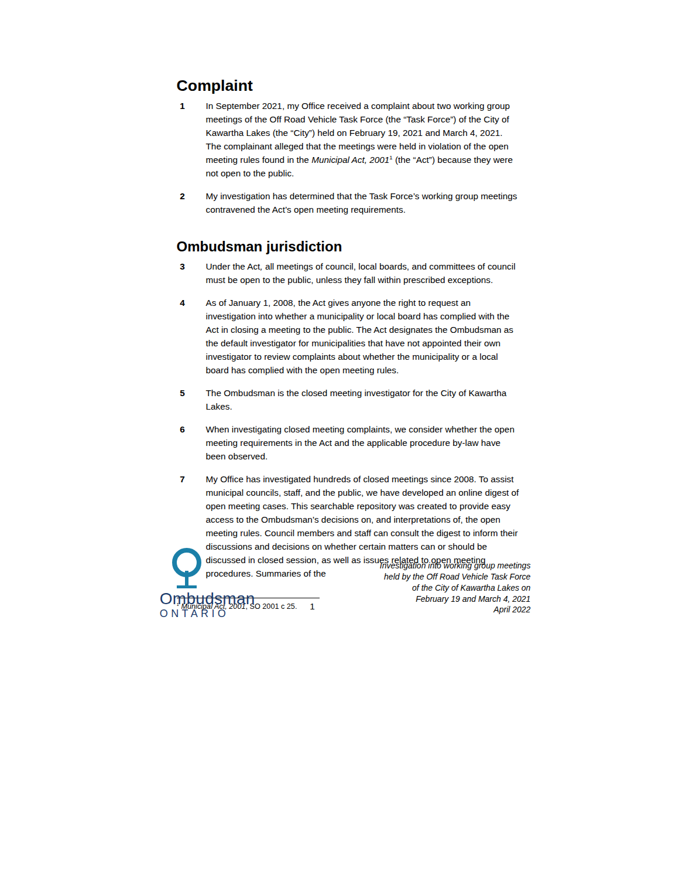Complaint
1
In September 2021, my Office received a complaint about two working group meetings of the Off Road Vehicle Task Force (the “Task Force”) of the City of Kawartha Lakes (the “City”) held on February 19, 2021 and March 4, 2021. The complainant alleged that the meetings were held in violation of the open meeting rules found in the Municipal Act, 20011 (the “Act”) because they were not open to the public.
2
My investigation has determined that the Task Force’s working group meetings contravened the Act’s open meeting requirements.
Ombudsman jurisdiction
3
Under the Act, all meetings of council, local boards, and committees of council must be open to the public, unless they fall within prescribed exceptions.
4
As of January 1, 2008, the Act gives anyone the right to request an investigation into whether a municipality or local board has complied with the Act in closing a meeting to the public. The Act designates the Ombudsman as the default investigator for municipalities that have not appointed their own investigator to review complaints about whether the municipality or a local board has complied with the open meeting rules.
5
The Ombudsman is the closed meeting investigator for the City of Kawartha Lakes.
6
When investigating closed meeting complaints, we consider whether the open meeting requirements in the Act and the applicable procedure by-law have been observed.
7
My Office has investigated hundreds of closed meetings since 2008. To assist municipal councils, staff, and the public, we have developed an online digest of open meeting cases. This searchable repository was created to provide easy access to the Ombudsman’s decisions on, and interpretations of, the open meeting rules. Council members and staff can consult the digest to inform their discussions and decisions on whether certain matters can or should be discussed in closed session, as well as issues related to open meeting procedures. Summaries of the
1 Municipal Act, 2001, SO 2001 c 25.
Ombudsman
ONTARIO
1
Investigation into working group meetings
held by the Off Road Vehicle Task Force
of the City of Kawartha Lakes on
February 19 and March 4, 2021
April 2022